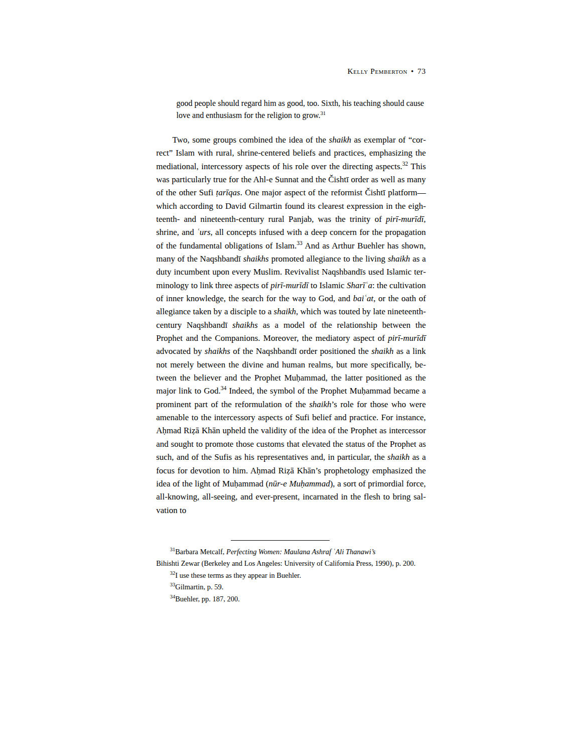Kelly Pemberton•73
good people should regard him as good, too. Sixth, his teaching should cause love and enthusiasm for the religion to grow.31
Two, some groups combined the idea of the shaikh as exemplar of “correct” Islam with rural, shrine-centered beliefs and practices, emphasizing the mediational, intercessory aspects of his role over the directing aspects.32 This was particularly true for the Ahl-e Sunnat and the Čishtī order as well as many of the other Sufi ṭarīqas. One major aspect of the reformist Čishtī platform—which according to David Gilmartin found its clearest expression in the eighteenth- and nineteenth-century rural Panjab, was the trinity of pirī-murīdī, shrine, and ʿurs, all concepts infused with a deep concern for the propagation of the fundamental obligations of Islam.33 And as Arthur Buehler has shown, many of the Naqshbandī shaikhs promoted allegiance to the living shaikh as a duty incumbent upon every Muslim. Revivalist Naqshbandīs used Islamic terminology to link three aspects of pirī-murīdī to Islamic Sharīʿa: the cultivation of inner knowledge, the search for the way to God, and baiʿat, or the oath of allegiance taken by a disciple to a shaikh, which was touted by late nineteenth-century Naqshbandī shaikhs as a model of the relationship between the Prophet and the Companions. Moreover, the mediatory aspect of pirī-murīdī advocated by shaikhs of the Naqshbandī order positioned the shaikh as a link not merely between the divine and human realms, but more specifically, between the believer and the Prophet Muḥammad, the latter positioned as the major link to God.34 Indeed, the symbol of the Prophet Muḥammad became a prominent part of the reformulation of the shaikh’s role for those who were amenable to the intercessory aspects of Sufi belief and practice. For instance, Aḥmad Riẓā Khān upheld the validity of the idea of the Prophet as intercessor and sought to promote those customs that elevated the status of the Prophet as such, and of the Sufis as his representatives and, in particular, the shaikh as a focus for devotion to him. Aḥmad Riẓā Khān’s prophetology emphasized the idea of the light of Muḥammad (nūr-e Muḥammad), a sort of primordial force, all-knowing, all-seeing, and ever-present, incarnated in the flesh to bring salvation to
31Barbara Metcalf, Perfecting Women: Maulana Ashraf ʿAli Thanawi’s
Bihishti Zewar (Berkeley and Los Angeles: University of California Press, 1990), p. 200.
32I use these terms as they appear in Buehler.
33Gilmartin, p. 59.
34Buehler, pp. 187, 200.